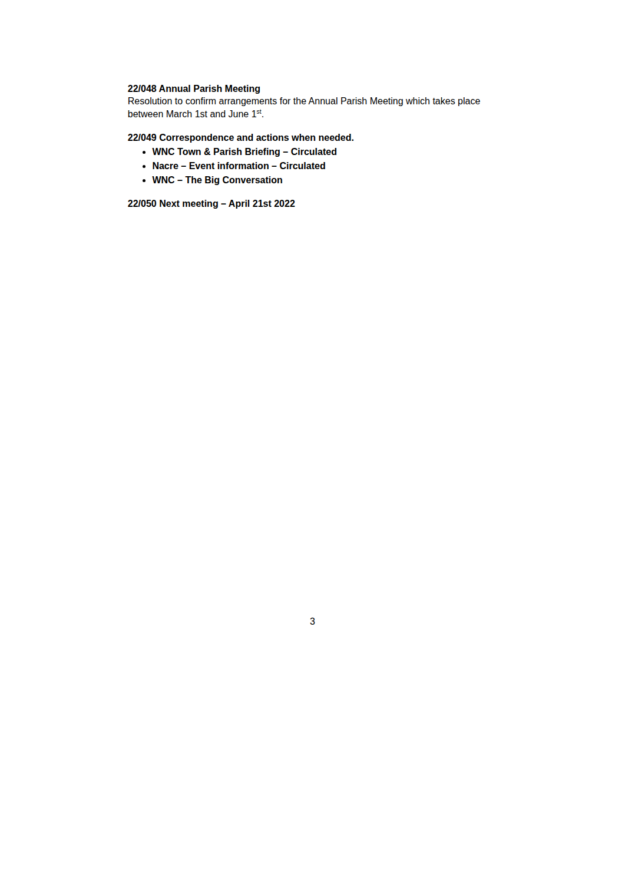22/048 Annual Parish Meeting
Resolution to confirm arrangements for the Annual Parish Meeting which takes place between March 1st and June 1st.
22/049 Correspondence and actions when needed.
WNC Town & Parish Briefing – Circulated
Nacre – Event information – Circulated
WNC – The Big Conversation
22/050 Next meeting – April 21st 2022
3